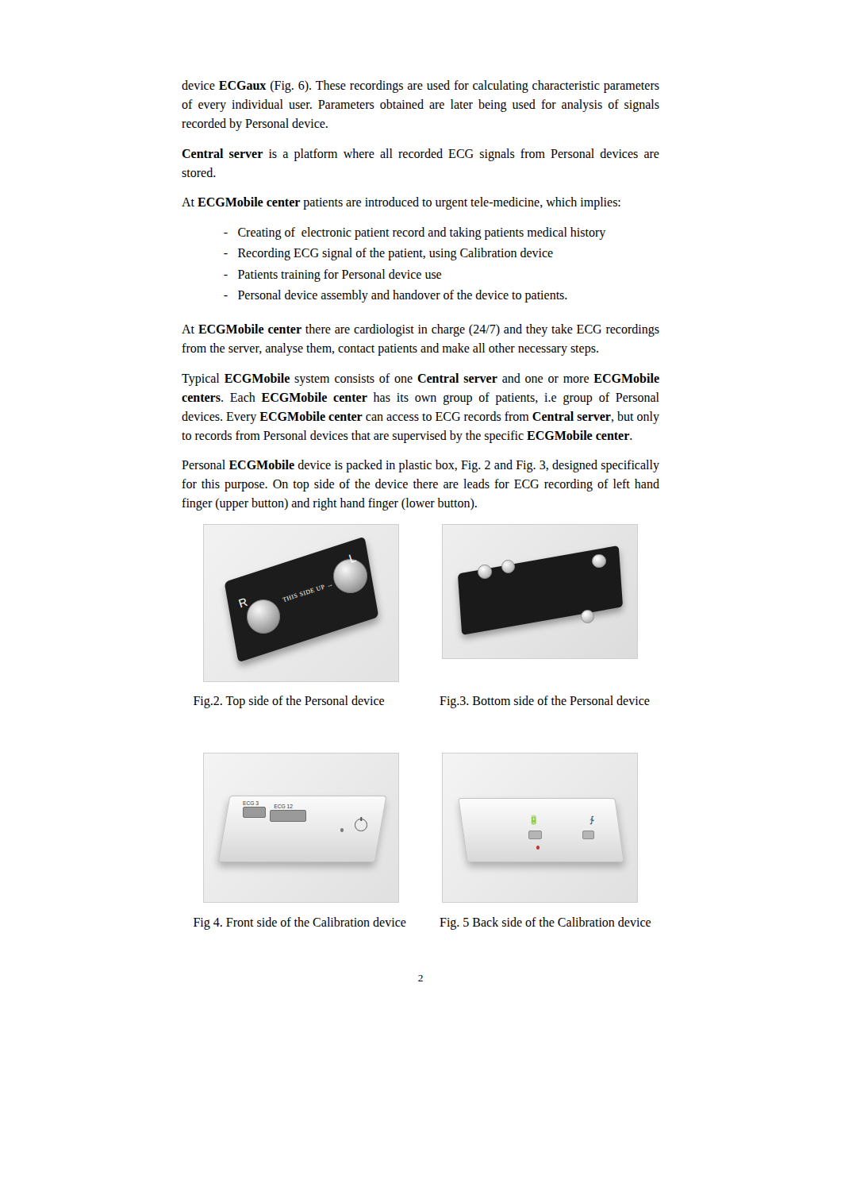device ECGaux (Fig. 6). These recordings are used for calculating characteristic parameters of every individual user. Parameters obtained are later being used for analysis of signals recorded by Personal device.
Central server is a platform where all recorded ECG signals from Personal devices are stored.
At ECGMobile center patients are introduced to urgent tele-medicine, which implies:
Creating of electronic patient record and taking patients medical history
Recording ECG signal of the patient, using Calibration device
Patients training for Personal device use
Personal device assembly and handover of the device to patients.
At ECGMobile center there are cardiologist in charge (24/7) and they take ECG recordings from the server, analyse them, contact patients and make all other necessary steps.
Typical ECGMobile system consists of one Central server and one or more ECGMobile centers. Each ECGMobile center has its own group of patients, i.e group of Personal devices. Every ECGMobile center can access to ECG records from Central server, but only to records from Personal devices that are supervised by the specific ECGMobile center.
Personal ECGMobile device is packed in plastic box, Fig. 2 and Fig. 3, designed specifically for this purpose. On top side of the device there are leads for ECG recording of left hand finger (upper button) and right hand finger (lower button).
| L R THIS SIDE UP → | |
| Fig.2. Top side of the Personal device | Fig.3. Bottom side of the Personal device |
| ECG 3 ECG 12 | 🔋 ∱ |
| Fig 4. Front side of the Calibration device | Fig. 5 Back side of the Calibration device |
2